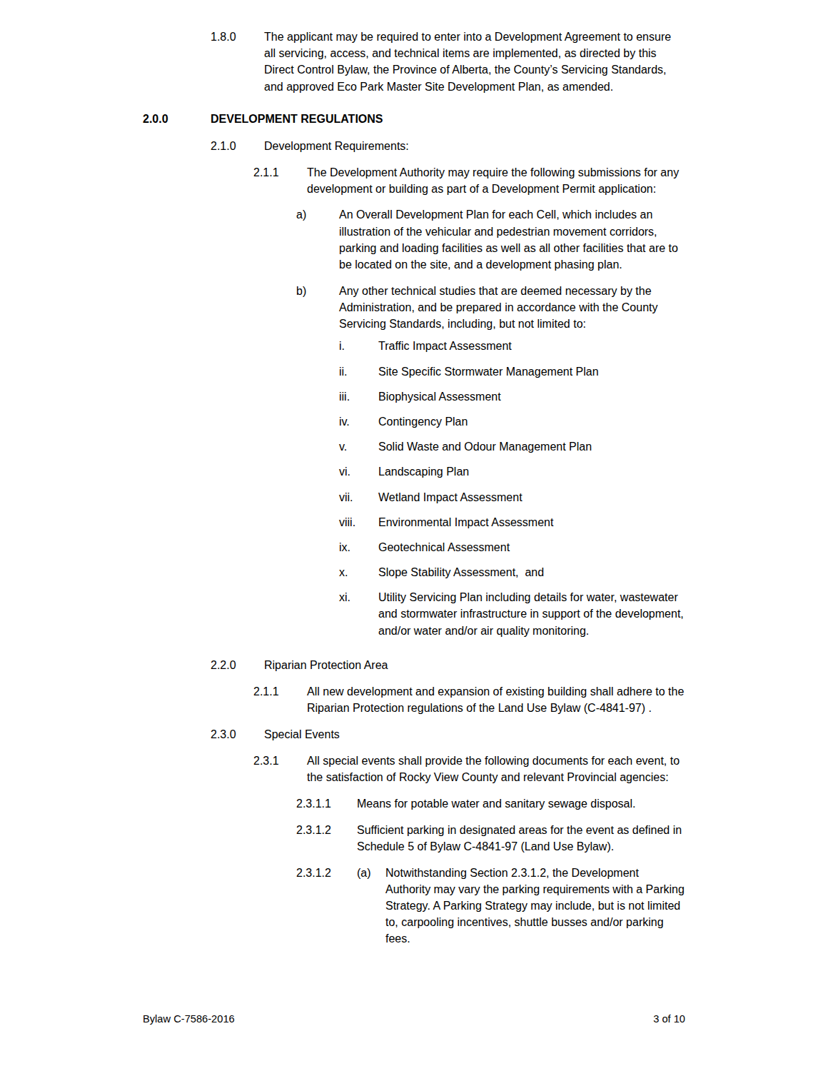1.8.0
The applicant may be required to enter into a Development Agreement to ensure all servicing, access, and technical items are implemented, as directed by this Direct Control Bylaw, the Province of Alberta, the County’s Servicing Standards, and approved Eco Park Master Site Development Plan, as amended.
2.0.0 DEVELOPMENT REGULATIONS
2.1.0
Development Requirements:
2.1.1
The Development Authority may require the following submissions for any development or building as part of a Development Permit application:
a)
An Overall Development Plan for each Cell, which includes an illustration of the vehicular and pedestrian movement corridors, parking and loading facilities as well as all other facilities that are to be located on the site, and a development phasing plan.
b)
Any other technical studies that are deemed necessary by the Administration, and be prepared in accordance with the County Servicing Standards, including, but not limited to:
i. Traffic Impact Assessment
ii. Site Specific Stormwater Management Plan
iii. Biophysical Assessment
iv. Contingency Plan
v. Solid Waste and Odour Management Plan
vi. Landscaping Plan
vii. Wetland Impact Assessment
viii. Environmental Impact Assessment
ix. Geotechnical Assessment
x. Slope Stability Assessment, and
xi. Utility Servicing Plan including details for water, wastewater and stormwater infrastructure in support of the development, and/or water and/or air quality monitoring.
2.2.0
Riparian Protection Area
2.1.1
All new development and expansion of existing building shall adhere to the Riparian Protection regulations of the Land Use Bylaw (C-4841-97) .
2.3.0
Special Events
2.3.1
All special events shall provide the following documents for each event, to the satisfaction of Rocky View County and relevant Provincial agencies:
2.3.1.1
Means for potable water and sanitary sewage disposal.
2.3.1.2
Sufficient parking in designated areas for the event as defined in Schedule 5 of Bylaw C-4841-97 (Land Use Bylaw).
2.3.1.2
(a) Notwithstanding Section 2.3.1.2, the Development Authority may vary the parking requirements with a Parking Strategy. A Parking Strategy may include, but is not limited to, carpooling incentives, shuttle busses and/or parking fees.
Bylaw C-7586-2016 3 of 10